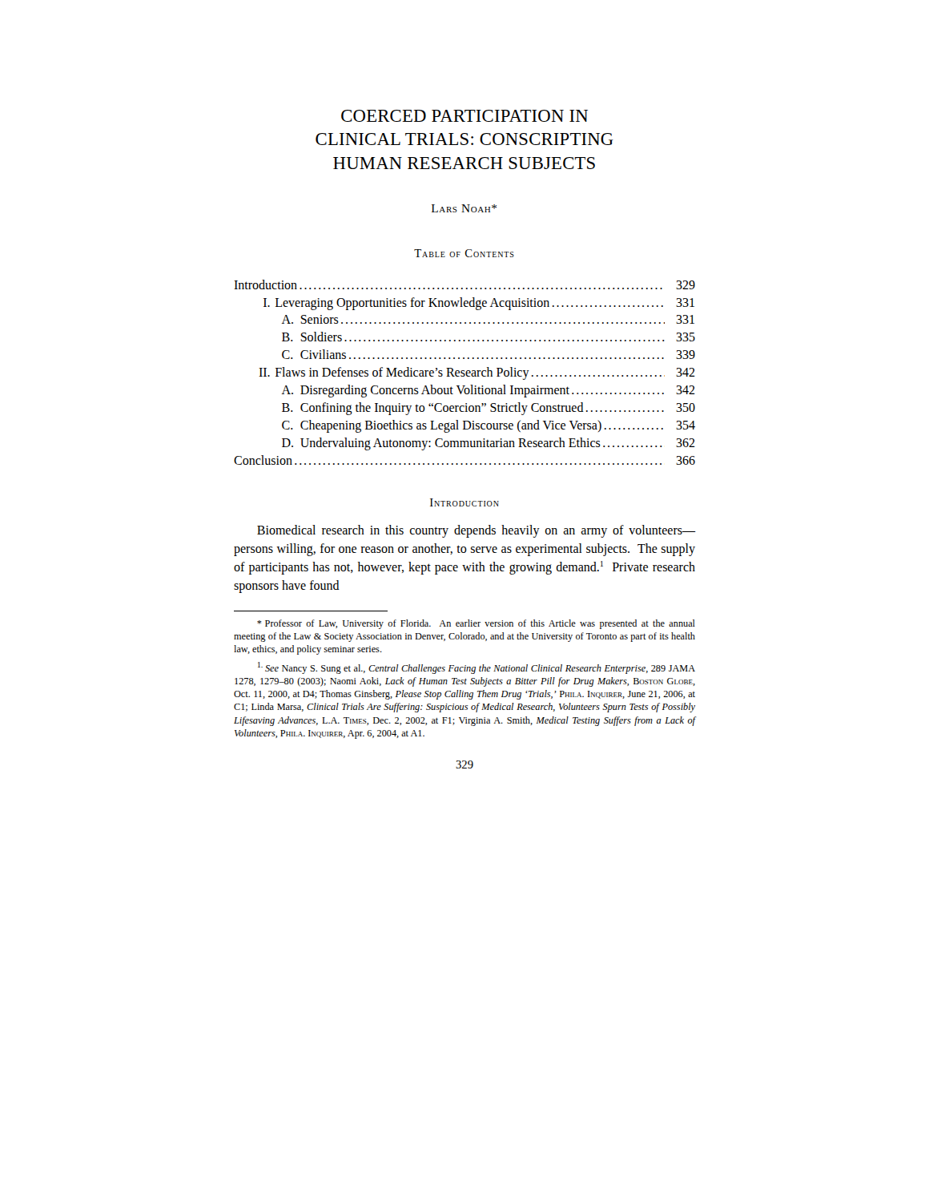Coerced Participation in
Clinical Trials: Conscripting
Human Research Subjects
Lars Noah*
Table of Contents
Introduction 329
I. Leveraging Opportunities for Knowledge Acquisition 331
A. Seniors 331
B. Soldiers 335
C. Civilians 339
II. Flaws in Defenses of Medicare’s Research Policy 342
A. Disregarding Concerns About Volitional Impairment 342
B. Confining the Inquiry to “Coercion” Strictly Construed 350
C. Cheapening Bioethics as Legal Discourse (and Vice Versa) 354
D. Undervaluing Autonomy: Communitarian Research Ethics 362
Conclusion 366
Introduction
Biomedical research in this country depends heavily on an army of volunteers—persons willing, for one reason or another, to serve as experimental subjects. The supply of participants has not, however, kept pace with the growing demand.1 Private research sponsors have found
*Professor of Law, University of Florida. An earlier version of this Article was presented at the annual meeting of the Law & Society Association in Denver, Colorado, and at the University of Toronto as part of its health law, ethics, and policy seminar series.
1. See Nancy S. Sung et al., Central Challenges Facing the National Clinical Research Enterprise, 289 JAMA 1278, 1279–80 (2003); Naomi Aoki, Lack of Human Test Subjects a Bitter Pill for Drug Makers, Boston Globe, Oct. 11, 2000, at D4; Thomas Ginsberg, Please Stop Calling Them Drug ‘Trials,’ Phila. Inquirer, June 21, 2006, at C1; Linda Marsa, Clinical Trials Are Suffering: Suspicious of Medical Research, Volunteers Spurn Tests of Possibly Lifesaving Advances, L.A. Times, Dec. 2, 2002, at F1; Virginia A. Smith, Medical Testing Suffers from a Lack of Volunteers, Phila. Inquirer, Apr. 6, 2004, at A1.
329